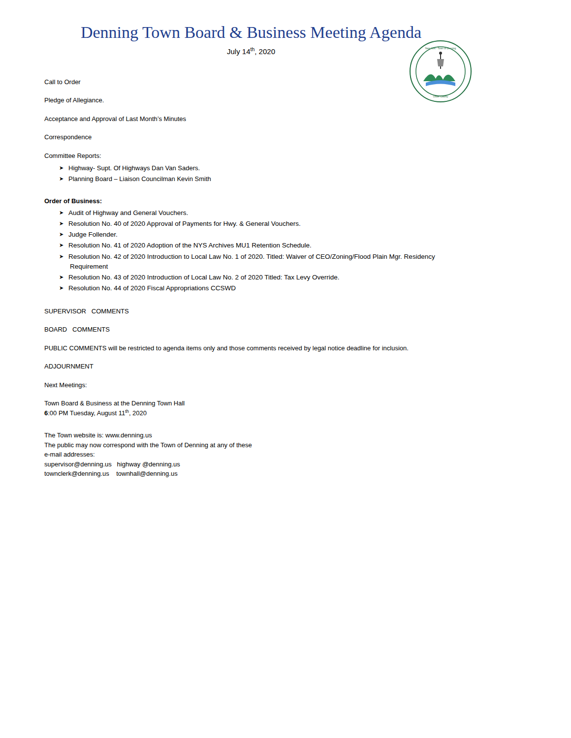Denning Town Board & Business Meeting Agenda
July 14th, 2020
New York - Town of Denning Ulster County
Call to Order
Pledge of Allegiance.
Acceptance and Approval of Last Month’s Minutes
Correspondence
Committee Reports:
Highway- Supt. Of Highways Dan Van Saders.
Planning Board – Liaison Councilman Kevin Smith
Order of Business:
Audit of Highway and General Vouchers.
Resolution No. 40 of 2020 Approval of Payments for Hwy. & General Vouchers.
Judge Follender.
Resolution No. 41 of 2020 Adoption of the NYS Archives MU1 Retention Schedule.
Resolution No. 42 of 2020 Introduction to Local Law No. 1 of 2020. Titled: Waiver of CEO/Zoning/Flood Plain Mgr. Residency Requirement
Resolution No. 43 of 2020 Introduction of Local Law No. 2 of 2020 Titled: Tax Levy Override.
Resolution No. 44 of 2020 Fiscal Appropriations CCSWD
SUPERVISOR COMMENTS
BOARD COMMENTS
PUBLIC COMMENTS will be restricted to agenda items only and those comments received by legal notice deadline for inclusion.
ADJOURNMENT
Next Meetings:
Town Board & Business at the Denning Town Hall
6:00 PM Tuesday, August 11th, 2020
The Town website is: www.denning.us
The public may now correspond with the Town of Denning at any of these
e-mail addresses:
supervisor@denning.us highway @denning.us
townclerk@denning.us townhall@denning.us